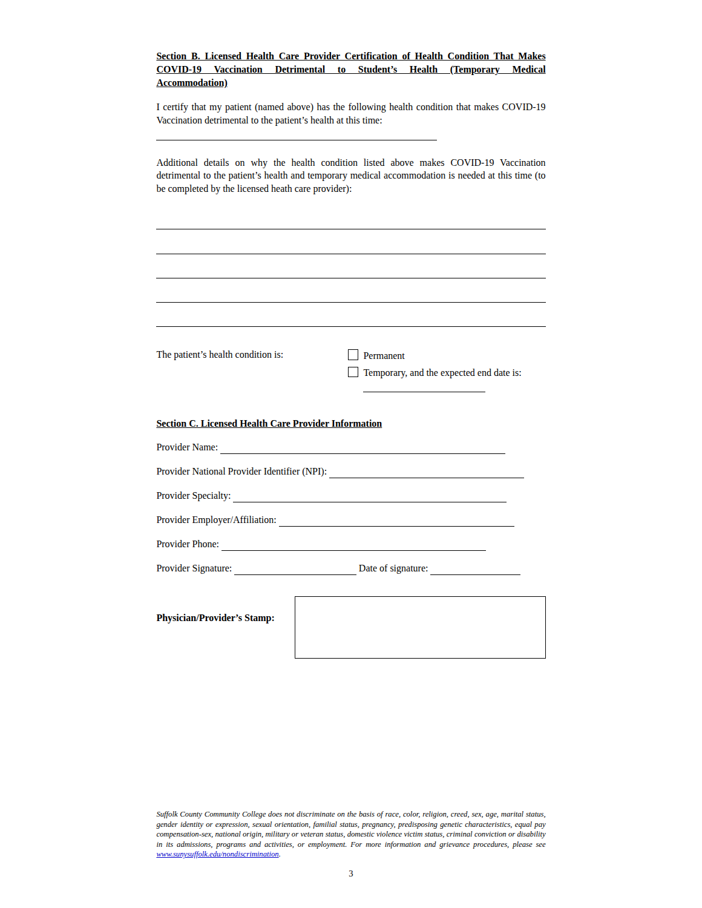Section B. Licensed Health Care Provider Certification of Health Condition That Makes COVID-19 Vaccination Detrimental to Student’s Health (Temporary Medical Accommodation)
I certify that my patient (named above) has the following health condition that makes COVID-19 Vaccination detrimental to the patient’s health at this time:
Additional details on why the health condition listed above makes COVID-19 Vaccination detrimental to the patient’s health and temporary medical accommodation is needed at this time (to be completed by the licensed heath care provider):
The patient’s health condition is:
Permanent
Temporary, and the expected end date is:
Section C. Licensed Health Care Provider Information
Provider Name:
Provider National Provider Identifier (NPI):
Provider Specialty:
Provider Employer/Affiliation:
Provider Phone:
Provider Signature: Date of signature:
Physician/Provider’s Stamp:
Suffolk County Community College does not discriminate on the basis of race, color, religion, creed, sex, age, marital status, gender identity or expression, sexual orientation, familial status, pregnancy, predisposing genetic characteristics, equal pay compensation-sex, national origin, military or veteran status, domestic violence victim status, criminal conviction or disability in its admissions, programs and activities, or employment. For more information and grievance procedures, please see www.sunysuffolk.edu/nondiscrimination.
3